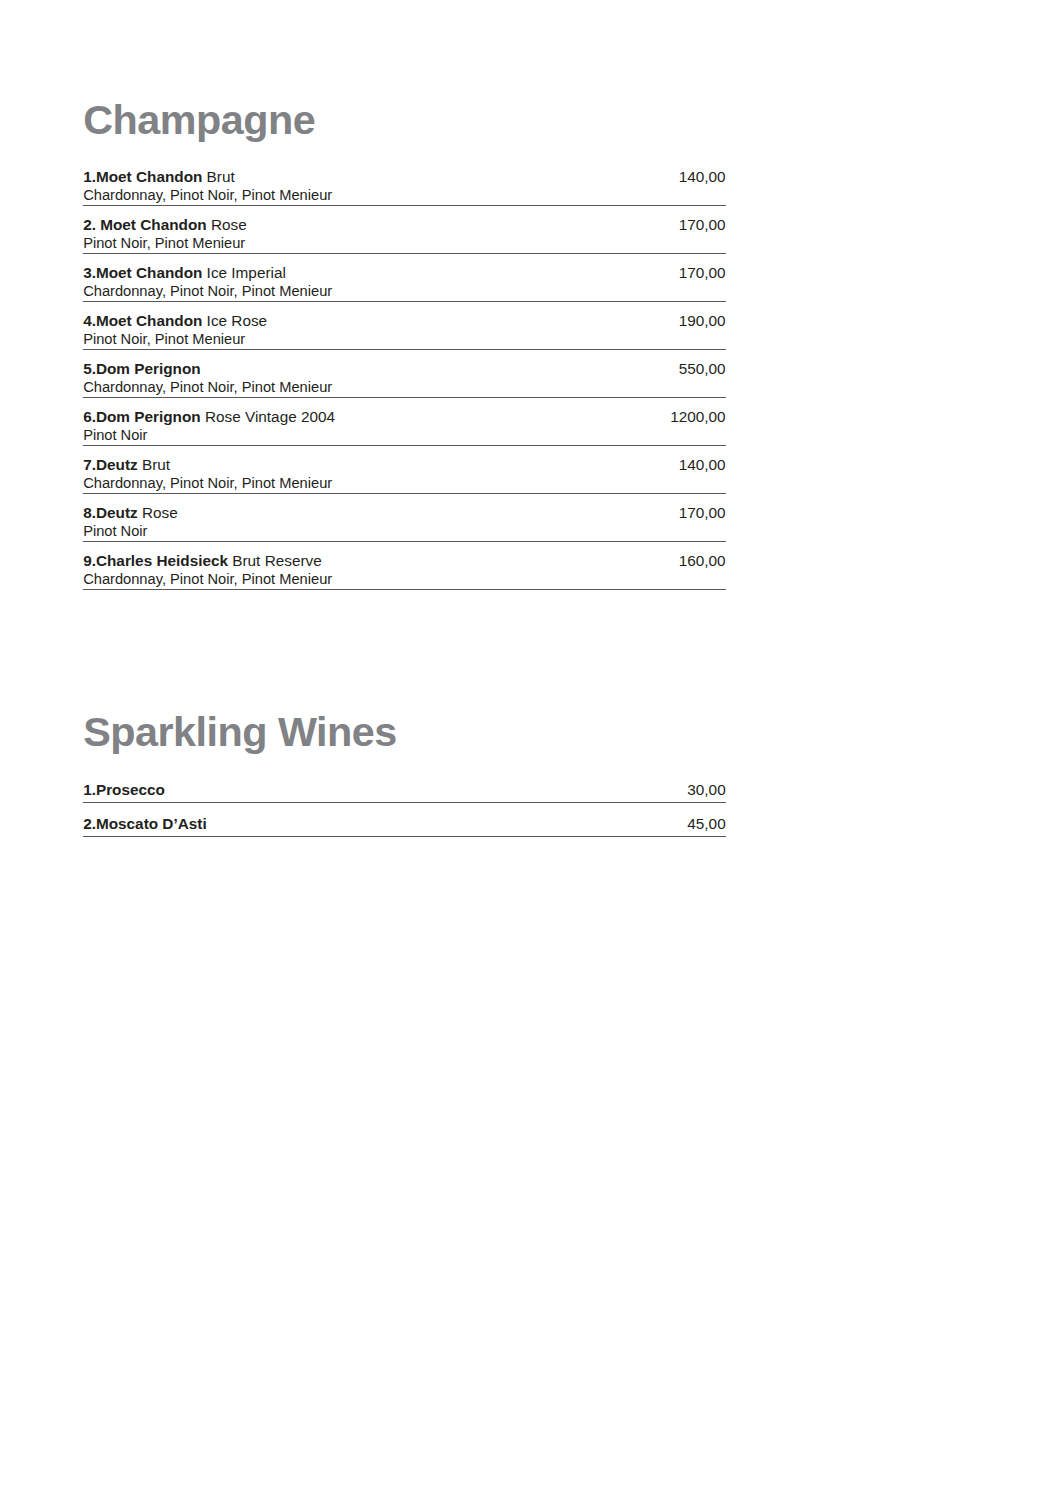Champagne
| 1.Moet Chandon Brut | 140,00 |
| Chardonnay, Pinot Noir, Pinot Menieur | |
| 2. Moet Chandon Rose | 170,00 |
| Pinot Noir, Pinot Menieur | |
| 3.Moet Chandon Ice Imperial | 170,00 |
| Chardonnay, Pinot Noir, Pinot Menieur | |
| 4.Moet Chandon Ice Rose | 190,00 |
| Pinot Noir, Pinot Menieur | |
| 5.Dom Perignon | 550,00 |
| Chardonnay, Pinot Noir, Pinot Menieur | |
| 6.Dom Perignon Rose Vintage 2004 | 1200,00 |
| Pinot Noir | |
| 7.Deutz Brut | 140,00 |
| Chardonnay, Pinot Noir, Pinot Menieur | |
| 8.Deutz Rose | 170,00 |
| Pinot Noir | |
| 9.Charles Heidsieck Brut Reserve | 160,00 |
| Chardonnay, Pinot Noir, Pinot Menieur | |
Sparkling Wines
| 1.Prosecco | 30,00 |
| 2.Moscato D’Asti | 45,00 |